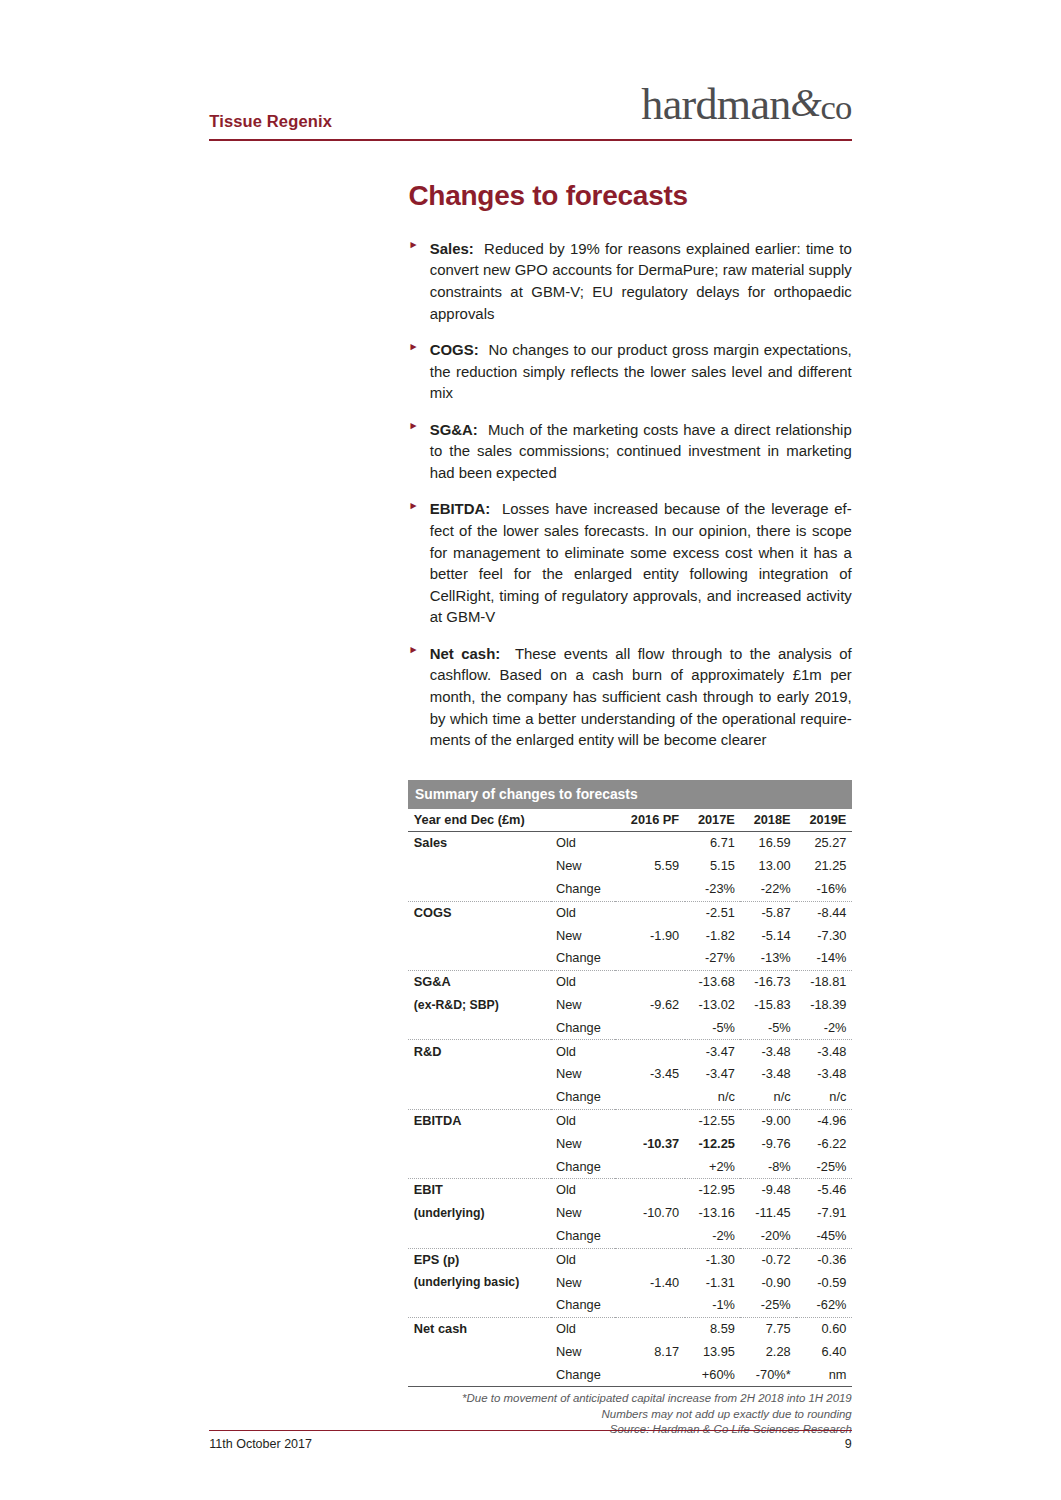Tissue Regenix
hardman&co
Changes to forecasts
Sales: Reduced by 19% for reasons explained earlier: time to convert new GPO accounts for DermaPure; raw material supply constraints at GBM-V; EU regulatory delays for orthopaedic approvals
COGS: No changes to our product gross margin expectations, the reduction simply reflects the lower sales level and different mix
SG&A: Much of the marketing costs have a direct relationship to the sales commissions; continued investment in marketing had been expected
EBITDA: Losses have increased because of the leverage effect of the lower sales forecasts. In our opinion, there is scope for management to eliminate some excess cost when it has a better feel for the enlarged entity following integration of CellRight, timing of regulatory approvals, and increased activity at GBM-V
Net cash: These events all flow through to the analysis of cashflow. Based on a cash burn of approximately £1m per month, the company has sufficient cash through to early 2019, by which time a better understanding of the operational requirements of the enlarged entity will be become clearer
Summary of changes to forecasts
| Year end Dec (£m) | | 2016 PF | 2017E | 2018E | 2019E |
| --- | --- | --- | --- | --- | --- |
| Sales | Old | | 6.71 | 16.59 | 25.27 |
| | New | 5.59 | 5.15 | 13.00 | 21.25 |
| | Change | | -23% | -22% | -16% |
| COGS | Old | | -2.51 | -5.87 | -8.44 |
| | New | -1.90 | -1.82 | -5.14 | -7.30 |
| | Change | | -27% | -13% | -14% |
| SG&A | Old | | -13.68 | -16.73 | -18.81 |
| (ex-R&D; SBP) | New | -9.62 | -13.02 | -15.83 | -18.39 |
| | Change | | -5% | -5% | -2% |
| R&D | Old | | -3.47 | -3.48 | -3.48 |
| | New | -3.45 | -3.47 | -3.48 | -3.48 |
| | Change | | n/c | n/c | n/c |
| EBITDA | Old | | -12.55 | -9.00 | -4.96 |
| | New | -10.37 | -12.25 | -9.76 | -6.22 |
| | Change | | +2% | -8% | -25% |
| EBIT | Old | | -12.95 | -9.48 | -5.46 |
| (underlying) | New | -10.70 | -13.16 | -11.45 | -7.91 |
| | Change | | -2% | -20% | -45% |
| EPS (p) | Old | | -1.30 | -0.72 | -0.36 |
| (underlying basic) | New | -1.40 | -1.31 | -0.90 | -0.59 |
| | Change | | -1% | -25% | -62% |
| Net cash | Old | | 8.59 | 7.75 | 0.60 |
| | New | 8.17 | 13.95 | 2.28 | 6.40 |
| | Change | | +60% | -70%* | nm |
*Due to movement of anticipated capital increase from 2H 2018 into 1H 2019
Numbers may not add up exactly due to rounding
Source: Hardman & Co Life Sciences Research
11th October 2017
9